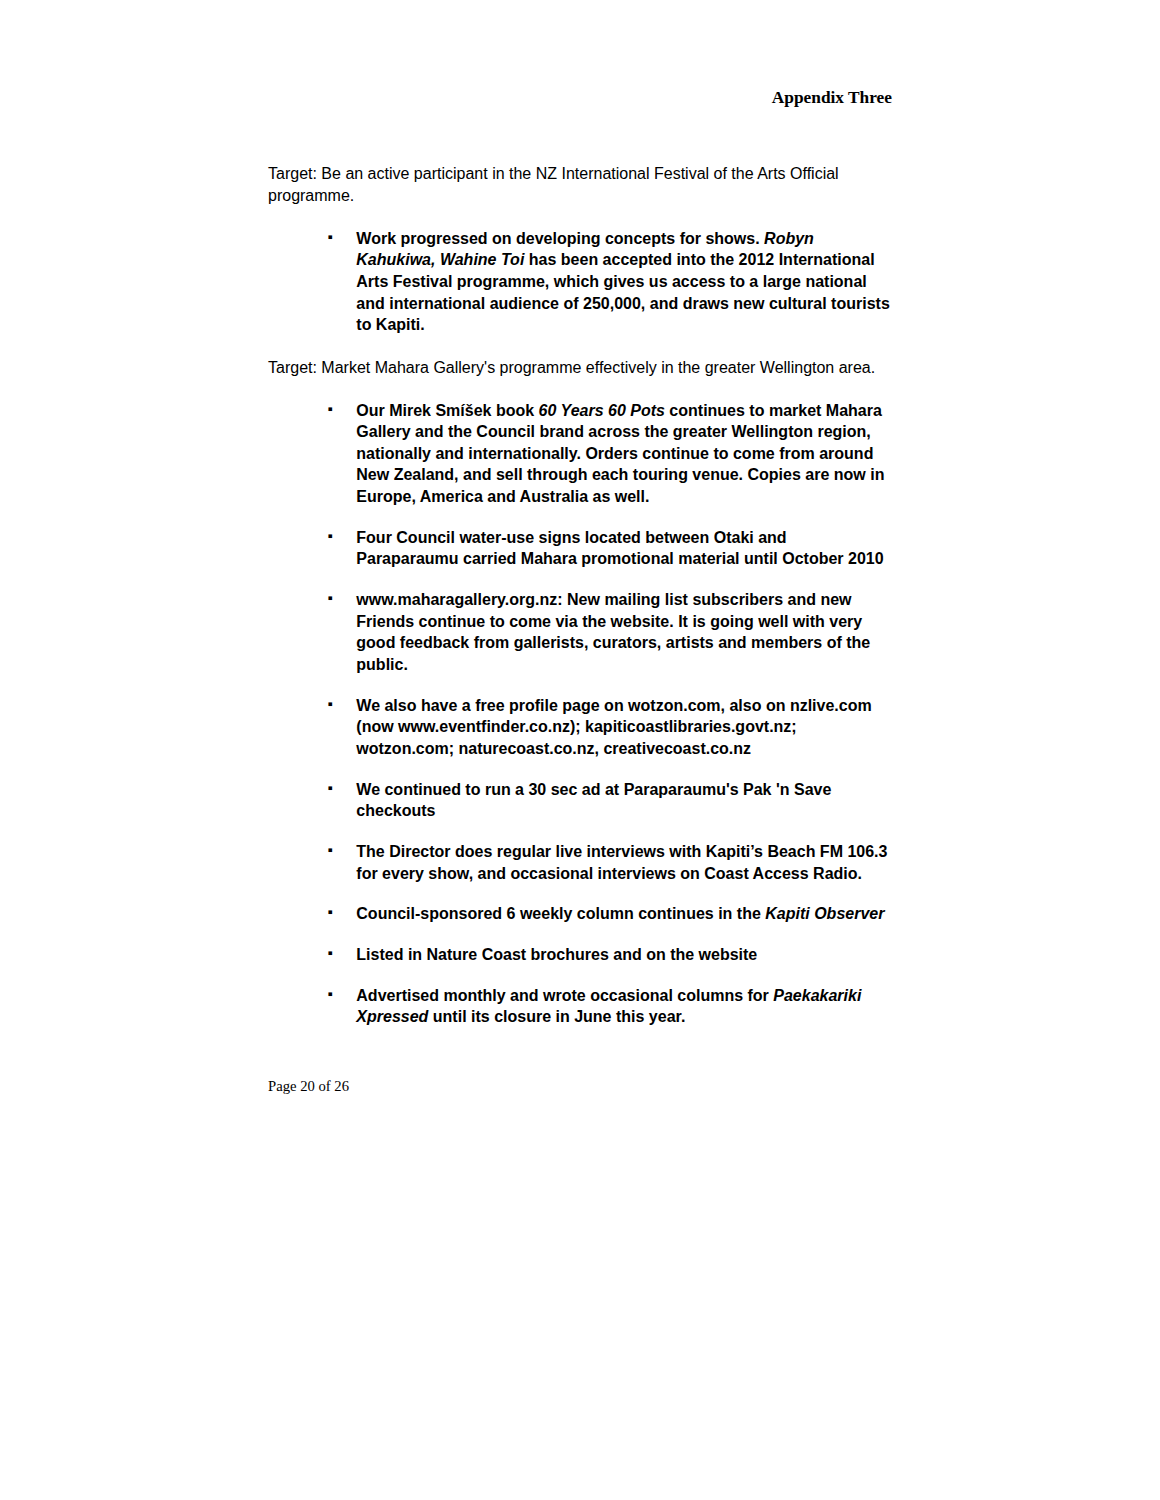Appendix Three
Target: Be an active participant in the NZ International Festival of the Arts Official programme.
Work progressed on developing concepts for shows. Robyn Kahukiwa, Wahine Toi has been accepted into the 2012 International Arts Festival programme, which gives us access to a large national and international audience of 250,000, and draws new cultural tourists to Kapiti.
Target: Market Mahara Gallery's programme effectively in the greater Wellington area.
Our Mirek Smíšek book 60 Years 60 Pots continues to market Mahara Gallery and the Council brand across the greater Wellington region, nationally and internationally. Orders continue to come from around New Zealand, and sell through each touring venue. Copies are now in Europe, America and Australia as well.
Four Council water-use signs located between Otaki and Paraparaumu carried Mahara promotional material until October 2010
www.maharagallery.org.nz: New mailing list subscribers and new Friends continue to come via the website. It is going well with very good feedback from gallerists, curators, artists and members of the public.
We also have a free profile page on wotzon.com, also on nzlive.com (now www.eventfinder.co.nz); kapiticoastlibraries.govt.nz; wotzon.com; naturecoast.co.nz, creativecoast.co.nz
We continued to run a 30 sec ad at Paraparaumu's Pak 'n Save checkouts
The Director does regular live interviews with Kapiti’s Beach FM 106.3 for every show, and occasional interviews on Coast Access Radio.
Council-sponsored 6 weekly column continues in the Kapiti Observer
Listed in Nature Coast brochures and on the website
Advertised monthly and wrote occasional columns for Paekakariki Xpressed until its closure in June this year.
Page 20 of 26